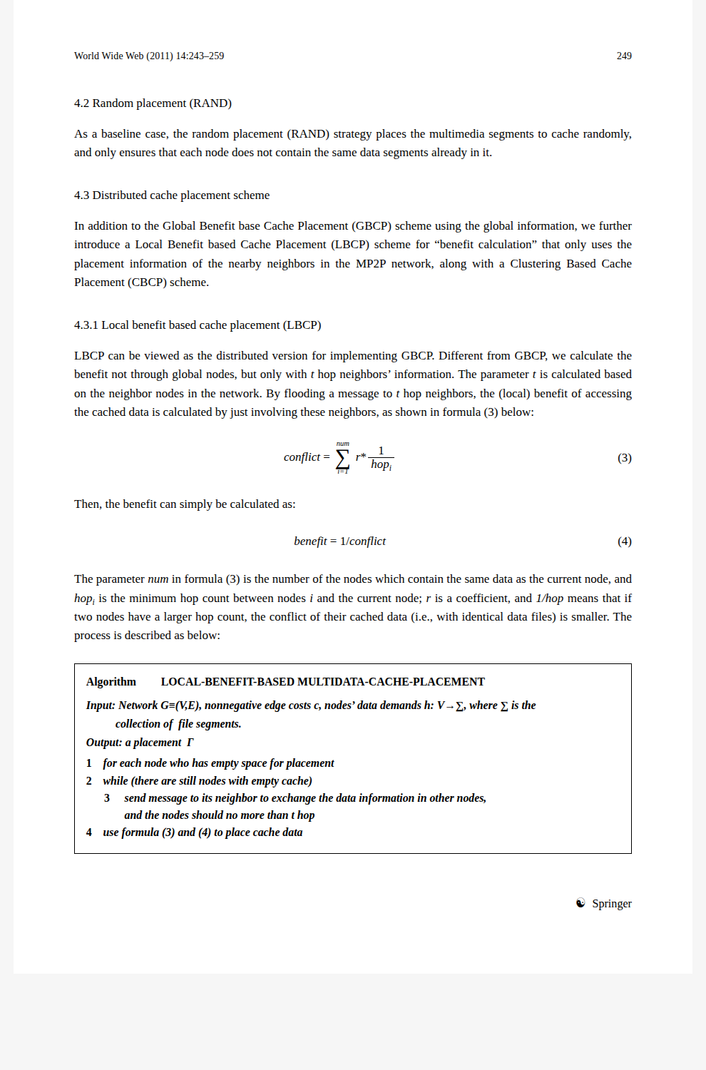World Wide Web (2011) 14:243–259 249
4.2 Random placement (RAND)
As a baseline case, the random placement (RAND) strategy places the multimedia segments to cache randomly, and only ensures that each node does not contain the same data segments already in it.
4.3 Distributed cache placement scheme
In addition to the Global Benefit base Cache Placement (GBCP) scheme using the global information, we further introduce a Local Benefit based Cache Placement (LBCP) scheme for “benefit calculation” that only uses the placement information of the nearby neighbors in the MP2P network, along with a Clustering Based Cache Placement (CBCP) scheme.
4.3.1 Local benefit based cache placement (LBCP)
LBCP can be viewed as the distributed version for implementing GBCP. Different from GBCP, we calculate the benefit not through global nodes, but only with t hop neighbors’ information. The parameter t is calculated based on the neighbor nodes in the network. By flooding a message to t hop neighbors, the (local) benefit of accessing the cached data is calculated by just involving these neighbors, as shown in formula (3) below:
conflict = num∑i=1 r*1 hopi
(3)
Then, the benefit can simply be calculated as:
benefit = 1/conflict
(4)
The parameter num in formula (3) is the number of the nodes which contain the same data as the current node, and hopi is the minimum hop count between nodes i and the current node; r is a coefficient, and 1/hop means that if two nodes have a larger hop count, the conflict of their cached data (i.e., with identical data files) is smaller. The process is described as below:
Algorithm LOCAL-BENEFIT-BASED MULTIDATA-CACHE-PLACEMENT
Input: Network G≡(V,E), nonnegative edge costs c, nodes’ data demands h: V→∑, where ∑ is the
collection of file segments.
Output: a placement Γ
for each node who has empty space for placement
while (there are still nodes with empty cache)
send message to its neighbor to exchange the data information in other nodes,
and the nodes should no more than t hop
use formula (3) and (4) to place cache data
☯Springer